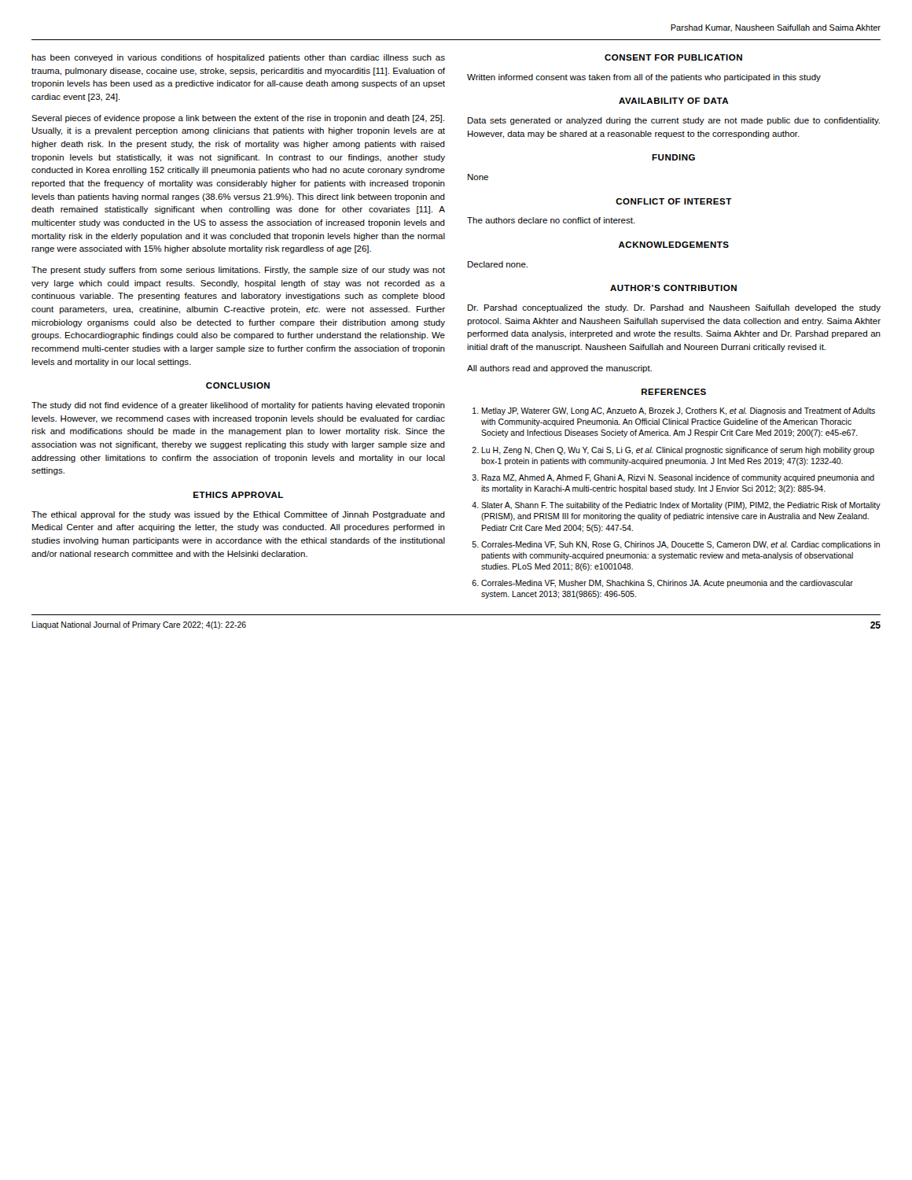Parshad Kumar, Nausheen Saifullah and Saima Akhter
has been conveyed in various conditions of hospitalized patients other than cardiac illness such as trauma, pulmonary disease, cocaine use, stroke, sepsis, pericarditis and myocarditis [11]. Evaluation of troponin levels has been used as a predictive indicator for all-cause death among suspects of an upset cardiac event [23, 24].
Several pieces of evidence propose a link between the extent of the rise in troponin and death [24, 25]. Usually, it is a prevalent perception among clinicians that patients with higher troponin levels are at higher death risk. In the present study, the risk of mortality was higher among patients with raised troponin levels but statistically, it was not significant. In contrast to our findings, another study conducted in Korea enrolling 152 critically ill pneumonia patients who had no acute coronary syndrome reported that the frequency of mortality was considerably higher for patients with increased troponin levels than patients having normal ranges (38.6% versus 21.9%). This direct link between troponin and death remained statistically significant when controlling was done for other covariates [11]. A multicenter study was conducted in the US to assess the association of increased troponin levels and mortality risk in the elderly population and it was concluded that troponin levels higher than the normal range were associated with 15% higher absolute mortality risk regardless of age [26].
The present study suffers from some serious limitations. Firstly, the sample size of our study was not very large which could impact results. Secondly, hospital length of stay was not recorded as a continuous variable. The presenting features and laboratory investigations such as complete blood count parameters, urea, creatinine, albumin C-reactive protein, etc. were not assessed. Further microbiology organisms could also be detected to further compare their distribution among study groups. Echocardiographic findings could also be compared to further understand the relationship. We recommend multi-center studies with a larger sample size to further confirm the association of troponin levels and mortality in our local settings.
Conclusion
The study did not find evidence of a greater likelihood of mortality for patients having elevated troponin levels. However, we recommend cases with increased troponin levels should be evaluated for cardiac risk and modifications should be made in the management plan to lower mortality risk. Since the association was not significant, thereby we suggest replicating this study with larger sample size and addressing other limitations to confirm the association of troponin levels and mortality in our local settings.
Ethics Approval
The ethical approval for the study was issued by the Ethical Committee of Jinnah Postgraduate and Medical Center and after acquiring the letter, the study was conducted. All procedures performed in studies involving human participants were in accordance with the ethical standards of the institutional and/or national research committee and with the Helsinki declaration.
Consent for Publication
Written informed consent was taken from all of the patients who participated in this study
Availability of Data
Data sets generated or analyzed during the current study are not made public due to confidentiality. However, data may be shared at a reasonable request to the corresponding author.
Funding
None
Conflict of Interest
The authors declare no conflict of interest.
Acknowledgements
Declared none.
Author’s Contribution
Dr. Parshad conceptualized the study. Dr. Parshad and Nausheen Saifullah developed the study protocol. Saima Akhter and Nausheen Saifullah supervised the data collection and entry. Saima Akhter performed data analysis, interpreted and wrote the results. Saima Akhter and Dr. Parshad prepared an initial draft of the manuscript. Nausheen Saifullah and Noureen Durrani critically revised it.
All authors read and approved the manuscript.
References
Metlay JP, Waterer GW, Long AC, Anzueto A, Brozek J, Crothers K, et al. Diagnosis and Treatment of Adults with Community-acquired Pneumonia. An Official Clinical Practice Guideline of the American Thoracic Society and Infectious Diseases Society of America. Am J Respir Crit Care Med 2019; 200(7): e45-e67.
Lu H, Zeng N, Chen Q, Wu Y, Cai S, Li G, et al. Clinical prognostic significance of serum high mobility group box-1 protein in patients with community-acquired pneumonia. J Int Med Res 2019; 47(3): 1232-40.
Raza MZ, Ahmed A, Ahmed F, Ghani A, Rizvi N. Seasonal incidence of community acquired pneumonia and its mortality in Karachi-A multi-centric hospital based study. Int J Envior Sci 2012; 3(2): 885-94.
Slater A, Shann F. The suitability of the Pediatric Index of Mortality (PIM), PIM2, the Pediatric Risk of Mortality (PRISM), and PRISM III for monitoring the quality of pediatric intensive care in Australia and New Zealand. Pediatr Crit Care Med 2004; 5(5): 447-54.
Corrales-Medina VF, Suh KN, Rose G, Chirinos JA, Doucette S, Cameron DW, et al. Cardiac complications in patients with community-acquired pneumonia: a systematic review and meta-analysis of observational studies. PLoS Med 2011; 8(6): e1001048.
Corrales-Medina VF, Musher DM, Shachkina S, Chirinos JA. Acute pneumonia and the cardiovascular system. Lancet 2013; 381(9865): 496-505.
Liaquat National Journal of Primary Care 2022; 4(1): 22-26 25